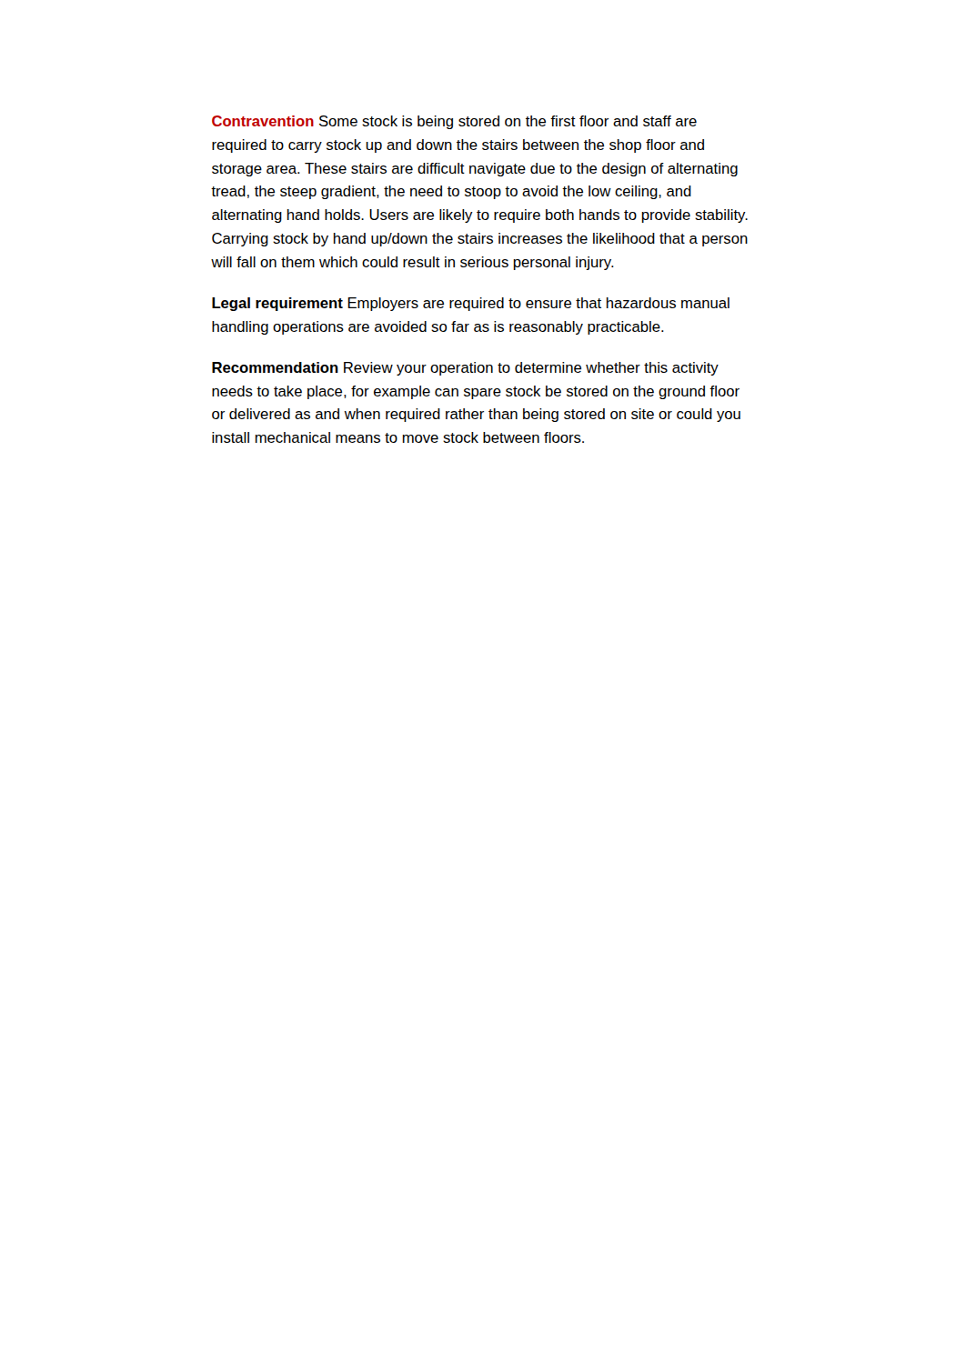Contravention Some stock is being stored on the first floor and staff are required to carry stock up and down the stairs between the shop floor and storage area. These stairs are difficult navigate due to the design of alternating tread, the steep gradient, the need to stoop to avoid the low ceiling, and alternating hand holds. Users are likely to require both hands to provide stability. Carrying stock by hand up/down the stairs increases the likelihood that a person will fall on them which could result in serious personal injury.
Legal requirement Employers are required to ensure that hazardous manual handling operations are avoided so far as is reasonably practicable.
Recommendation Review your operation to determine whether this activity needs to take place, for example can spare stock be stored on the ground floor or delivered as and when required rather than being stored on site or could you install mechanical means to move stock between floors.